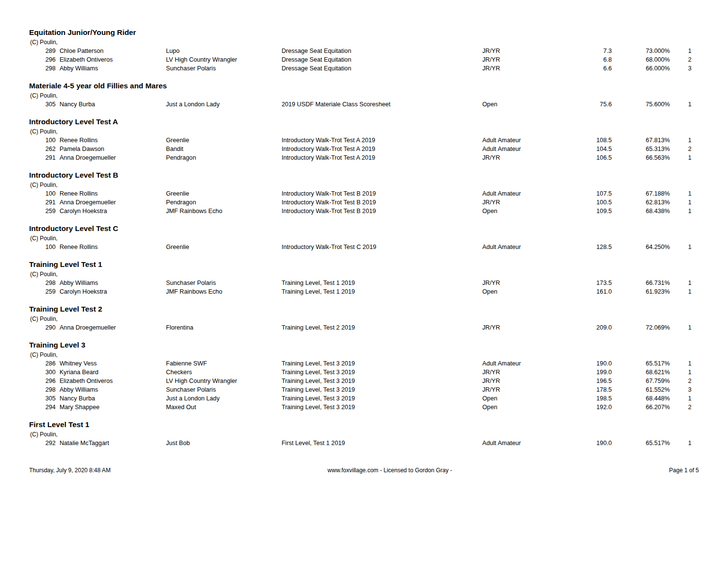Equitation Junior/Young Rider
(C) Poulin,
| 289 | Chloe Patterson | Lupo | Dressage Seat Equitation | JR/YR | 7.3 | 73.000% | 1 |
| 296 | Elizabeth Ontiveros | LV High Country Wrangler | Dressage Seat Equitation | JR/YR | 6.8 | 68.000% | 2 |
| 298 | Abby Williams | Sunchaser Polaris | Dressage Seat Equitation | JR/YR | 6.6 | 66.000% | 3 |
Materiale 4-5 year old Fillies and Mares
(C) Poulin,
| 305 | Nancy Burba | Just a London Lady | 2019 USDF Materiale Class Scoresheet | Open | 75.6 | 75.600% | 1 |
Introductory Level Test A
(C) Poulin,
| 100 | Renee Rollins | Greenlie | Introductory Walk-Trot Test A 2019 | Adult Amateur | 108.5 | 67.813% | 1 |
| 262 | Pamela Dawson | Bandit | Introductory Walk-Trot Test A 2019 | Adult Amateur | 104.5 | 65.313% | 2 |
| 291 | Anna Droegemueller | Pendragon | Introductory Walk-Trot Test A 2019 | JR/YR | 106.5 | 66.563% | 1 |
Introductory Level Test B
(C) Poulin,
| 100 | Renee Rollins | Greenlie | Introductory Walk-Trot Test B 2019 | Adult Amateur | 107.5 | 67.188% | 1 |
| 291 | Anna Droegemueller | Pendragon | Introductory Walk-Trot Test B 2019 | JR/YR | 100.5 | 62.813% | 1 |
| 259 | Carolyn Hoekstra | JMF Rainbows Echo | Introductory Walk-Trot Test B 2019 | Open | 109.5 | 68.438% | 1 |
Introductory Level Test C
(C) Poulin,
| 100 | Renee Rollins | Greenlie | Introductory Walk-Trot Test C 2019 | Adult Amateur | 128.5 | 64.250% | 1 |
Training Level Test 1
(C) Poulin,
| 298 | Abby Williams | Sunchaser Polaris | Training Level, Test 1 2019 | JR/YR | 173.5 | 66.731% | 1 |
| 259 | Carolyn Hoekstra | JMF Rainbows Echo | Training Level, Test 1 2019 | Open | 161.0 | 61.923% | 1 |
Training Level Test 2
(C) Poulin,
| 290 | Anna Droegemueller | Florentina | Training Level, Test 2 2019 | JR/YR | 209.0 | 72.069% | 1 |
Training Level 3
(C) Poulin,
| 286 | Whitney Vess | Fabienne SWF | Training Level, Test 3 2019 | Adult Amateur | 190.0 | 65.517% | 1 |
| 300 | Kyriana Beard | Checkers | Training Level, Test 3 2019 | JR/YR | 199.0 | 68.621% | 1 |
| 296 | Elizabeth Ontiveros | LV High Country Wrangler | Training Level, Test 3 2019 | JR/YR | 196.5 | 67.759% | 2 |
| 298 | Abby Williams | Sunchaser Polaris | Training Level, Test 3 2019 | JR/YR | 178.5 | 61.552% | 3 |
| 305 | Nancy Burba | Just a London Lady | Training Level, Test 3 2019 | Open | 198.5 | 68.448% | 1 |
| 294 | Mary Shappee | Maxed Out | Training Level, Test 3 2019 | Open | 192.0 | 66.207% | 2 |
First Level Test 1
(C) Poulin,
| 292 | Natalie McTaggart | Just Bob | First Level, Test 1 2019 | Adult Amateur | 190.0 | 65.517% | 1 |
Thursday, July 9, 2020 8:48 AM
www.foxvillage.com - Licensed to Gordon Gray -
Page 1 of 5